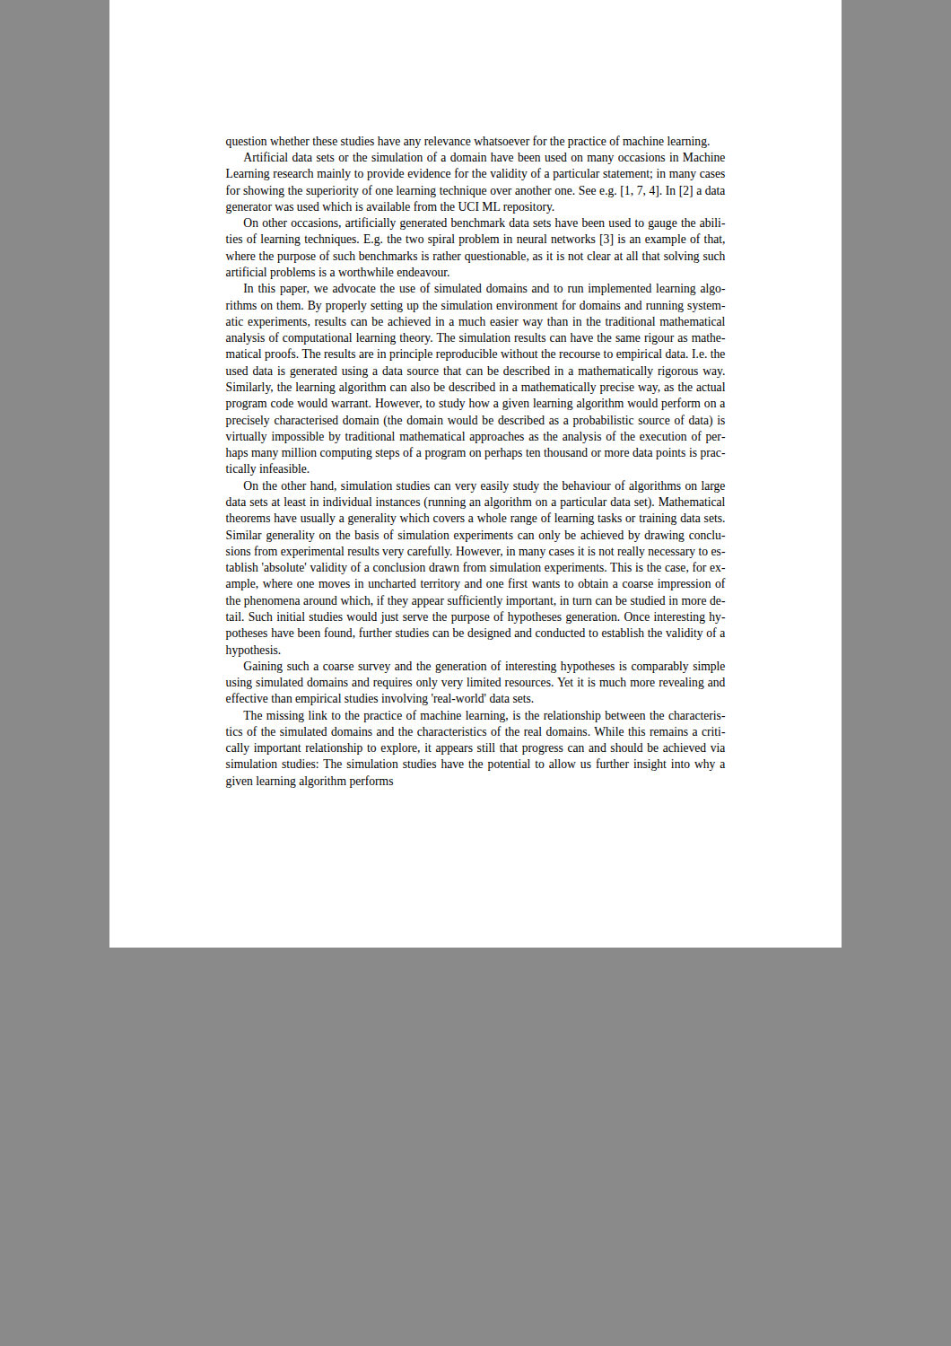question whether these studies have any relevance whatsoever for the practice of machine learning.
Artificial data sets or the simulation of a domain have been used on many occasions in Machine Learning research mainly to provide evidence for the validity of a particular statement; in many cases for showing the superiority of one learning technique over another one. See e.g. [1, 7, 4]. In [2] a data generator was used which is available from the UCI ML repository.
On other occasions, artificially generated benchmark data sets have been used to gauge the abilities of learning techniques. E.g. the two spiral problem in neural networks [3] is an example of that, where the purpose of such benchmarks is rather questionable, as it is not clear at all that solving such artificial problems is a worthwhile endeavour.
In this paper, we advocate the use of simulated domains and to run implemented learning algorithms on them. By properly setting up the simulation environment for domains and running systematic experiments, results can be achieved in a much easier way than in the traditional mathematical analysis of computational learning theory. The simulation results can have the same rigour as mathematical proofs. The results are in principle reproducible without the recourse to empirical data. I.e. the used data is generated using a data source that can be described in a mathematically rigorous way. Similarly, the learning algorithm can also be described in a mathematically precise way, as the actual program code would warrant. However, to study how a given learning algorithm would perform on a precisely characterised domain (the domain would be described as a probabilistic source of data) is virtually impossible by traditional mathematical approaches as the analysis of the execution of perhaps many million computing steps of a program on perhaps ten thousand or more data points is practically infeasible.
On the other hand, simulation studies can very easily study the behaviour of algorithms on large data sets at least in individual instances (running an algorithm on a particular data set). Mathematical theorems have usually a generality which covers a whole range of learning tasks or training data sets. Similar generality on the basis of simulation experiments can only be achieved by drawing conclusions from experimental results very carefully. However, in many cases it is not really necessary to establish 'absolute' validity of a conclusion drawn from simulation experiments. This is the case, for example, where one moves in uncharted territory and one first wants to obtain a coarse impression of the phenomena around which, if they appear sufficiently important, in turn can be studied in more detail. Such initial studies would just serve the purpose of hypotheses generation. Once interesting hypotheses have been found, further studies can be designed and conducted to establish the validity of a hypothesis.
Gaining such a coarse survey and the generation of interesting hypotheses is comparably simple using simulated domains and requires only very limited resources. Yet it is much more revealing and effective than empirical studies involving 'real-world' data sets.
The missing link to the practice of machine learning, is the relationship between the characteristics of the simulated domains and the characteristics of the real domains. While this remains a critically important relationship to explore, it appears still that progress can and should be achieved via simulation studies: The simulation studies have the potential to allow us further insight into why a given learning algorithm performs